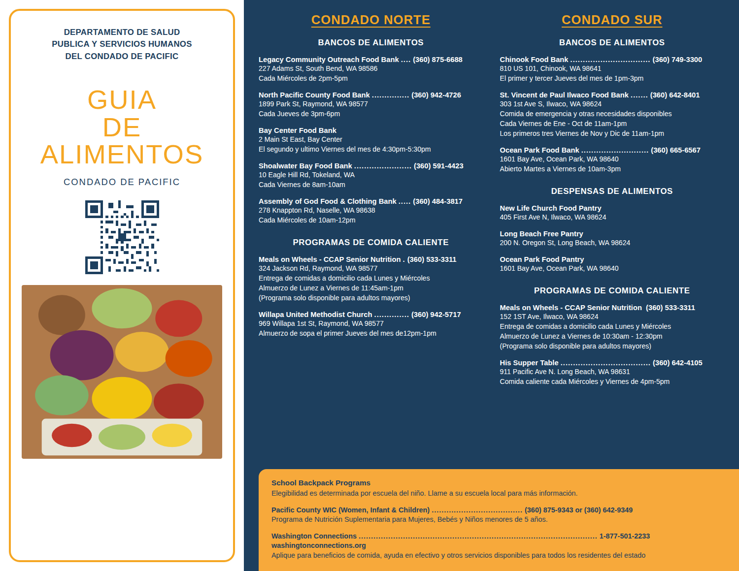DEPARTAMENTO DE SALUD
PUBLICA Y SERVICIOS HUMANOS
DEL CONDADO DE PACIFIC
GUIA
DE
ALIMENTOS
CONDADO DE PACIFIC
CONDADO NORTE
BANCOS DE ALIMENTOS
Legacy Community Outreach Food Bank .... (360) 875-6688
227 Adams St, South Bend, WA 98586
Cada Miércoles de 2pm-5pm
North Pacific County Food Bank ............... (360) 942-4726
1899 Park St, Raymond, WA 98577
Cada Jueves de 3pm-6pm
Bay Center Food Bank
2 Main St East, Bay Center
El segundo y ultimo Viernes del mes de 4:30pm-5:30pm
Shoalwater Bay Food Bank ....................... (360) 591-4423
10 Eagle Hill Rd, Tokeland, WA
Cada Viernes de 8am-10am
Assembly of God Food & Clothing Bank ..... (360) 484-3817
278 Knappton Rd, Naselle, WA 98638
Cada Miércoles de 10am-12pm
PROGRAMAS DE COMIDA CALIENTE
Meals on Wheels - CCAP Senior Nutrition . (360) 533-3311
324 Jackson Rd, Raymond, WA 98577
Entrega de comidas a domicilio cada Lunes y Miércoles
Almuerzo de Lunez a Viernes de 11:45am-1pm
(Programa solo disponible para adultos mayores)
Willapa United Methodist Church .............. (360) 942-5717
969 Willapa 1st St, Raymond, WA 98577
Almuerzo de sopa el primer Jueves del mes de12pm-1pm
CONDADO SUR
BANCOS DE ALIMENTOS
Chinook Food Bank ................................ (360) 749-3300
810 US 101, Chinook, WA 98641
El primer y tercer Jueves del mes de 1pm-3pm
St. Vincent de Paul Ilwaco Food Bank ....... (360) 642-8401
303 1st Ave S, Ilwaco, WA 98624
Comida de emergencia y otras necesidades disponibles
Cada Viernes de Ene - Oct de 11am-1pm
Los primeros tres Viernes de Nov y Dic de 11am-1pm
Ocean Park Food Bank ........................... (360) 665-6567
1601 Bay Ave, Ocean Park, WA 98640
Abierto Martes a Viernes de 10am-3pm
DESPENSAS DE ALIMENTOS
New Life Church Food Pantry
405 First Ave N, Ilwaco, WA 98624
Long Beach Free Pantry
200 N. Oregon St, Long Beach, WA 98624
Ocean Park Food Pantry
1601 Bay Ave, Ocean Park, WA 98640
PROGRAMAS DE COMIDA CALIENTE
Meals on Wheels - CCAP Senior Nutrition (360) 533-3311
152 1ST Ave, Ilwaco, WA 98624
Entrega de comidas a domicilio cada Lunes y Miércoles
Almuerzo de Lunez a Viernes de 10:30am - 12:30pm
(Programa solo disponible para adultos mayores)
His Supper Table .................................... (360) 642-4105
911 Pacific Ave N. Long Beach, WA 98631
Comida caliente cada Miércoles y Viernes de 4pm-5pm
School Backpack Programs
Elegibilidad es determinada por escuela del niño. Llame a su escuela local para más información.
Pacific County WIC (Women, Infant & Children) ..................................... (360) 875-9343 or (360) 642-9349
Programa de Nutrición Suplementaria para Mujeres, Bebés y Niños menores de 5 años.
Washington Connections ................................................................................................. 1-877-501-2233
washingtonconnections.org
Aplique para beneficios de comida, ayuda en efectivo y otros servicios disponibles para todos los residentes del estado